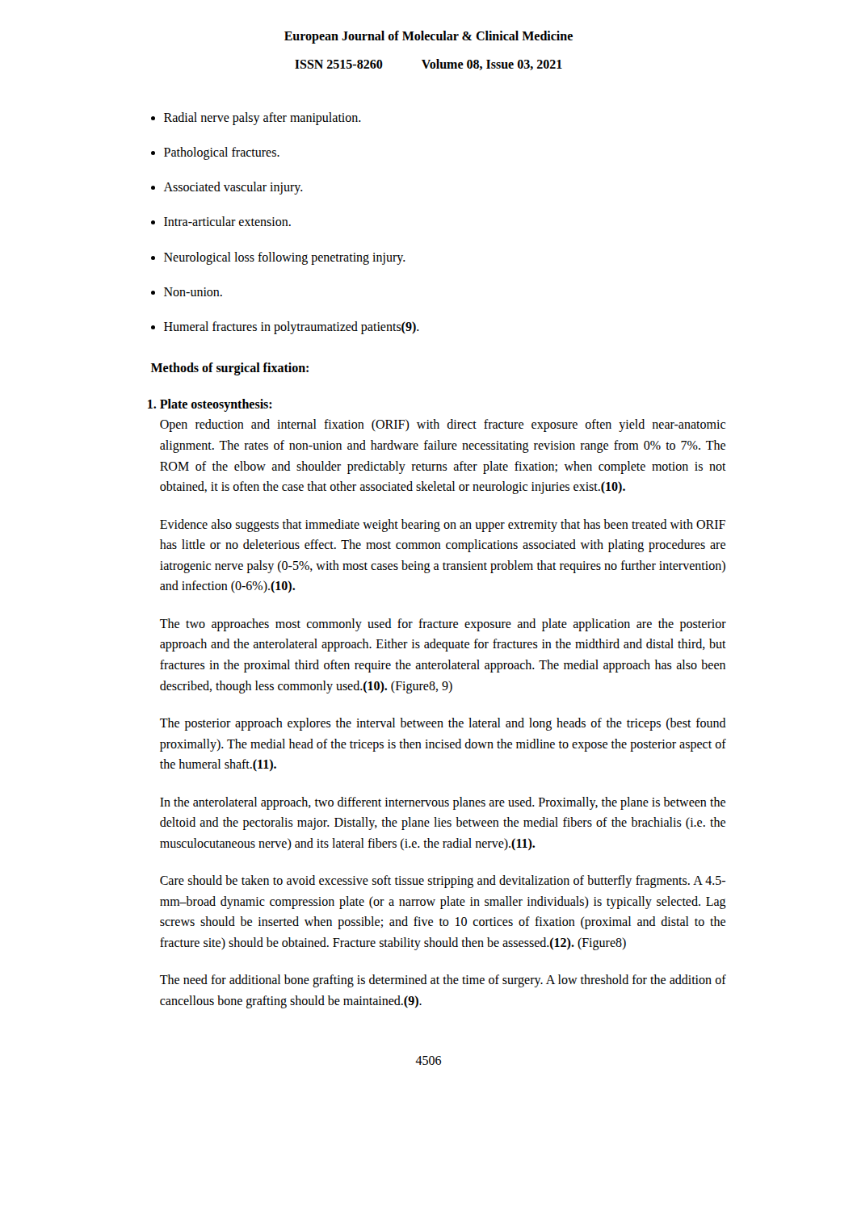European Journal of Molecular & Clinical Medicine
ISSN 2515-8260 Volume 08, Issue 03, 2021
Radial nerve palsy after manipulation.
Pathological fractures.
Associated vascular injury.
Intra-articular extension.
Neurological loss following penetrating injury.
Non-union.
Humeral fractures in polytraumatized patients(9).
Methods of surgical fixation:
Plate osteosynthesis:
Open reduction and internal fixation (ORIF) with direct fracture exposure often yield near-anatomic alignment. The rates of non-union and hardware failure necessitating revision range from 0% to 7%. The ROM of the elbow and shoulder predictably returns after plate fixation; when complete motion is not obtained, it is often the case that other associated skeletal or neurologic injuries exist.(10).
Evidence also suggests that immediate weight bearing on an upper extremity that has been treated with ORIF has little or no deleterious effect. The most common complications associated with plating procedures are iatrogenic nerve palsy (0-5%, with most cases being a transient problem that requires no further intervention) and infection (0-6%).(10).
The two approaches most commonly used for fracture exposure and plate application are the posterior approach and the anterolateral approach. Either is adequate for fractures in the midthird and distal third, but fractures in the proximal third often require the anterolateral approach. The medial approach has also been described, though less commonly used.(10). (Figure8, 9)
The posterior approach explores the interval between the lateral and long heads of the triceps (best found proximally). The medial head of the triceps is then incised down the midline to expose the posterior aspect of the humeral shaft.(11).
In the anterolateral approach, two different internervous planes are used. Proximally, the plane is between the deltoid and the pectoralis major. Distally, the plane lies between the medial fibers of the brachialis (i.e. the musculocutaneous nerve) and its lateral fibers (i.e. the radial nerve).(11).
Care should be taken to avoid excessive soft tissue stripping and devitalization of butterfly fragments. A 4.5-mm–broad dynamic compression plate (or a narrow plate in smaller individuals) is typically selected. Lag screws should be inserted when possible; and five to 10 cortices of fixation (proximal and distal to the fracture site) should be obtained. Fracture stability should then be assessed.(12). (Figure8)
The need for additional bone grafting is determined at the time of surgery. A low threshold for the addition of cancellous bone grafting should be maintained.(9).
4506